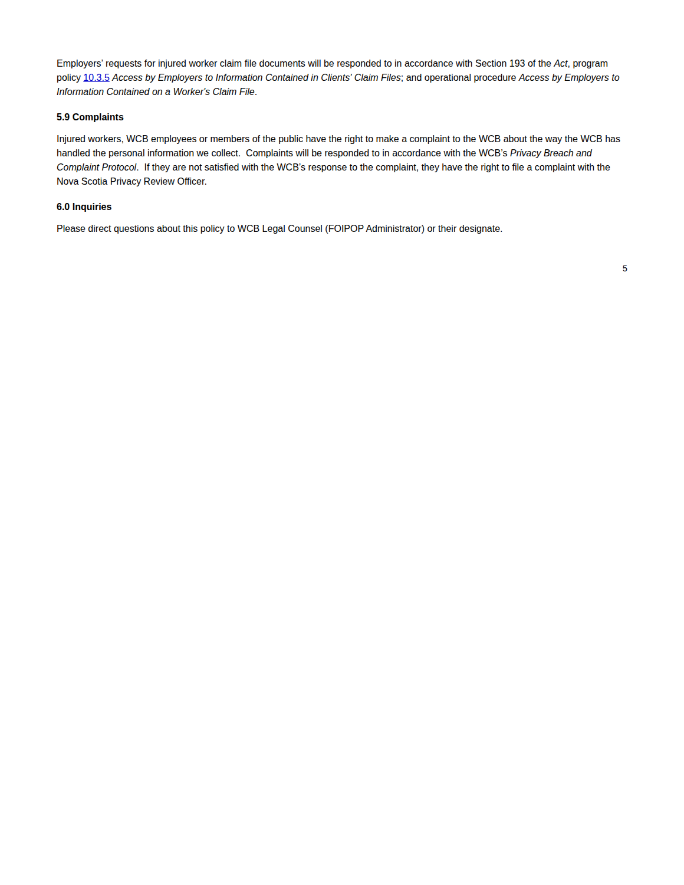Employers’ requests for injured worker claim file documents will be responded to in accordance with Section 193 of the Act, program policy 10.3.5 Access by Employers to Information Contained in Clients' Claim Files; and operational procedure Access by Employers to Information Contained on a Worker's Claim File.
5.9 Complaints
Injured workers, WCB employees or members of the public have the right to make a complaint to the WCB about the way the WCB has handled the personal information we collect. Complaints will be responded to in accordance with the WCB’s Privacy Breach and Complaint Protocol. If they are not satisfied with the WCB’s response to the complaint, they have the right to file a complaint with the Nova Scotia Privacy Review Officer.
6.0 Inquiries
Please direct questions about this policy to WCB Legal Counsel (FOIPOP Administrator) or their designate.
5